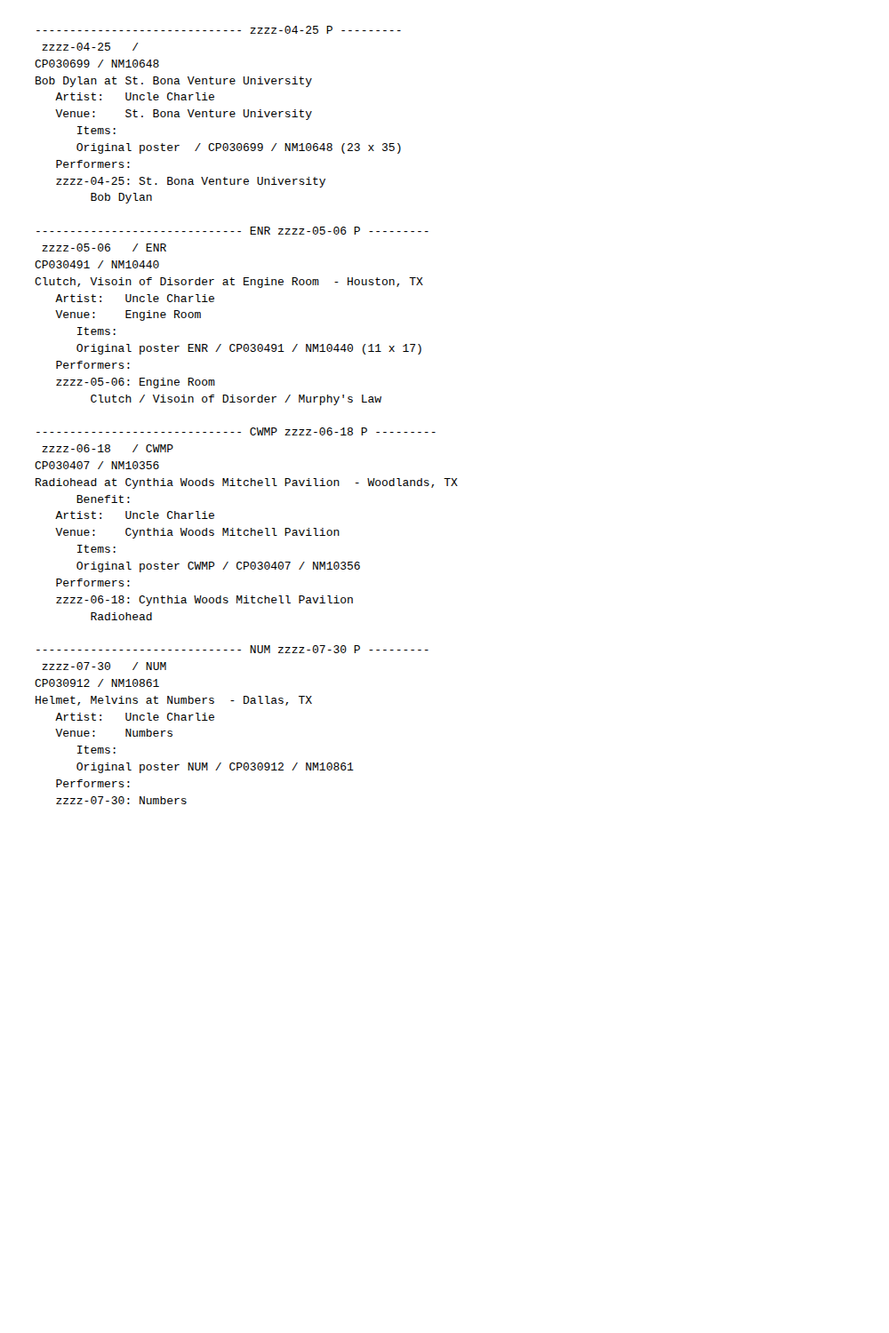------------------------------ zzzz-04-25 P ---------
 zzzz-04-25   / 
CP030699 / NM10648
Bob Dylan at St. Bona Venture University
   Artist:   Uncle Charlie
   Venue:    St. Bona Venture University
      Items:
      Original poster  / CP030699 / NM10648 (23 x 35)
   Performers:
   zzzz-04-25: St. Bona Venture University
        Bob Dylan

------------------------------ ENR zzzz-05-06 P ---------
 zzzz-05-06   / ENR 
CP030491 / NM10440
Clutch, Visoin of Disorder at Engine Room  - Houston, TX
   Artist:   Uncle Charlie
   Venue:    Engine Room
      Items:
      Original poster ENR / CP030491 / NM10440 (11 x 17)
   Performers:
   zzzz-05-06: Engine Room
        Clutch / Visoin of Disorder / Murphy's Law

------------------------------ CWMP zzzz-06-18 P ---------
 zzzz-06-18   / CWMP 
CP030407 / NM10356
Radiohead at Cynthia Woods Mitchell Pavilion  - Woodlands, TX
      Benefit: 
   Artist:   Uncle Charlie
   Venue:    Cynthia Woods Mitchell Pavilion
      Items:
      Original poster CWMP / CP030407 / NM10356
   Performers:
   zzzz-06-18: Cynthia Woods Mitchell Pavilion
        Radiohead

------------------------------ NUM zzzz-07-30 P ---------
 zzzz-07-30   / NUM 
CP030912 / NM10861
Helmet, Melvins at Numbers  - Dallas, TX
   Artist:   Uncle Charlie
   Venue:    Numbers
      Items:
      Original poster NUM / CP030912 / NM10861
   Performers:
   zzzz-07-30: Numbers